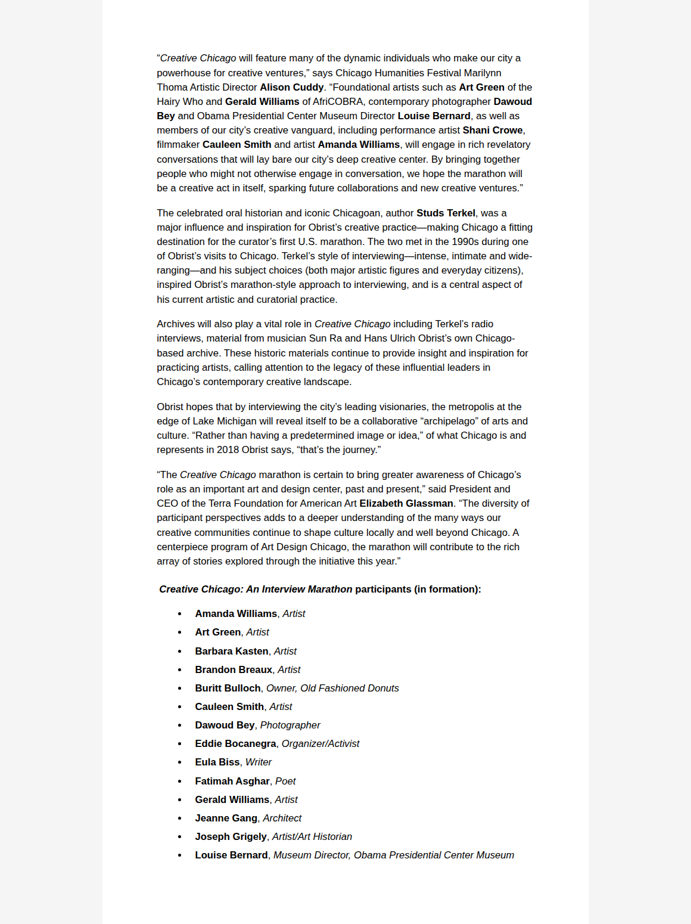“Creative Chicago will feature many of the dynamic individuals who make our city a powerhouse for creative ventures,” says Chicago Humanities Festival Marilynn Thoma Artistic Director Alison Cuddy. “Foundational artists such as Art Green of the Hairy Who and Gerald Williams of AfriCOBRA, contemporary photographer Dawoud Bey and Obama Presidential Center Museum Director Louise Bernard, as well as members of our city’s creative vanguard, including performance artist Shani Crowe, filmmaker Cauleen Smith and artist Amanda Williams, will engage in rich revelatory conversations that will lay bare our city’s deep creative center. By bringing together people who might not otherwise engage in conversation, we hope the marathon will be a creative act in itself, sparking future collaborations and new creative ventures.”
The celebrated oral historian and iconic Chicagoan, author Studs Terkel, was a major influence and inspiration for Obrist’s creative practice—making Chicago a fitting destination for the curator’s first U.S. marathon. The two met in the 1990s during one of Obrist’s visits to Chicago. Terkel’s style of interviewing—intense, intimate and wide-ranging—and his subject choices (both major artistic figures and everyday citizens), inspired Obrist’s marathon-style approach to interviewing, and is a central aspect of his current artistic and curatorial practice.
Archives will also play a vital role in Creative Chicago including Terkel’s radio interviews, material from musician Sun Ra and Hans Ulrich Obrist’s own Chicago-based archive. These historic materials continue to provide insight and inspiration for practicing artists, calling attention to the legacy of these influential leaders in Chicago’s contemporary creative landscape.
Obrist hopes that by interviewing the city’s leading visionaries, the metropolis at the edge of Lake Michigan will reveal itself to be a collaborative “archipelago” of arts and culture. “Rather than having a predetermined image or idea,” of what Chicago is and represents in 2018 Obrist says, “that’s the journey.”
“The Creative Chicago marathon is certain to bring greater awareness of Chicago’s role as an important art and design center, past and present,” said President and CEO of the Terra Foundation for American Art Elizabeth Glassman. “The diversity of participant perspectives adds to a deeper understanding of the many ways our creative communities continue to shape culture locally and well beyond Chicago. A centerpiece program of Art Design Chicago, the marathon will contribute to the rich array of stories explored through the initiative this year.”
Creative Chicago: An Interview Marathon participants (in formation):
Amanda Williams, Artist
Art Green, Artist
Barbara Kasten, Artist
Brandon Breaux, Artist
Buritt Bulloch, Owner, Old Fashioned Donuts
Cauleen Smith, Artist
Dawoud Bey, Photographer
Eddie Bocanegra, Organizer/Activist
Eula Biss, Writer
Fatimah Asghar, Poet
Gerald Williams, Artist
Jeanne Gang, Architect
Joseph Grigely, Artist/Art Historian
Louise Bernard, Museum Director, Obama Presidential Center Museum